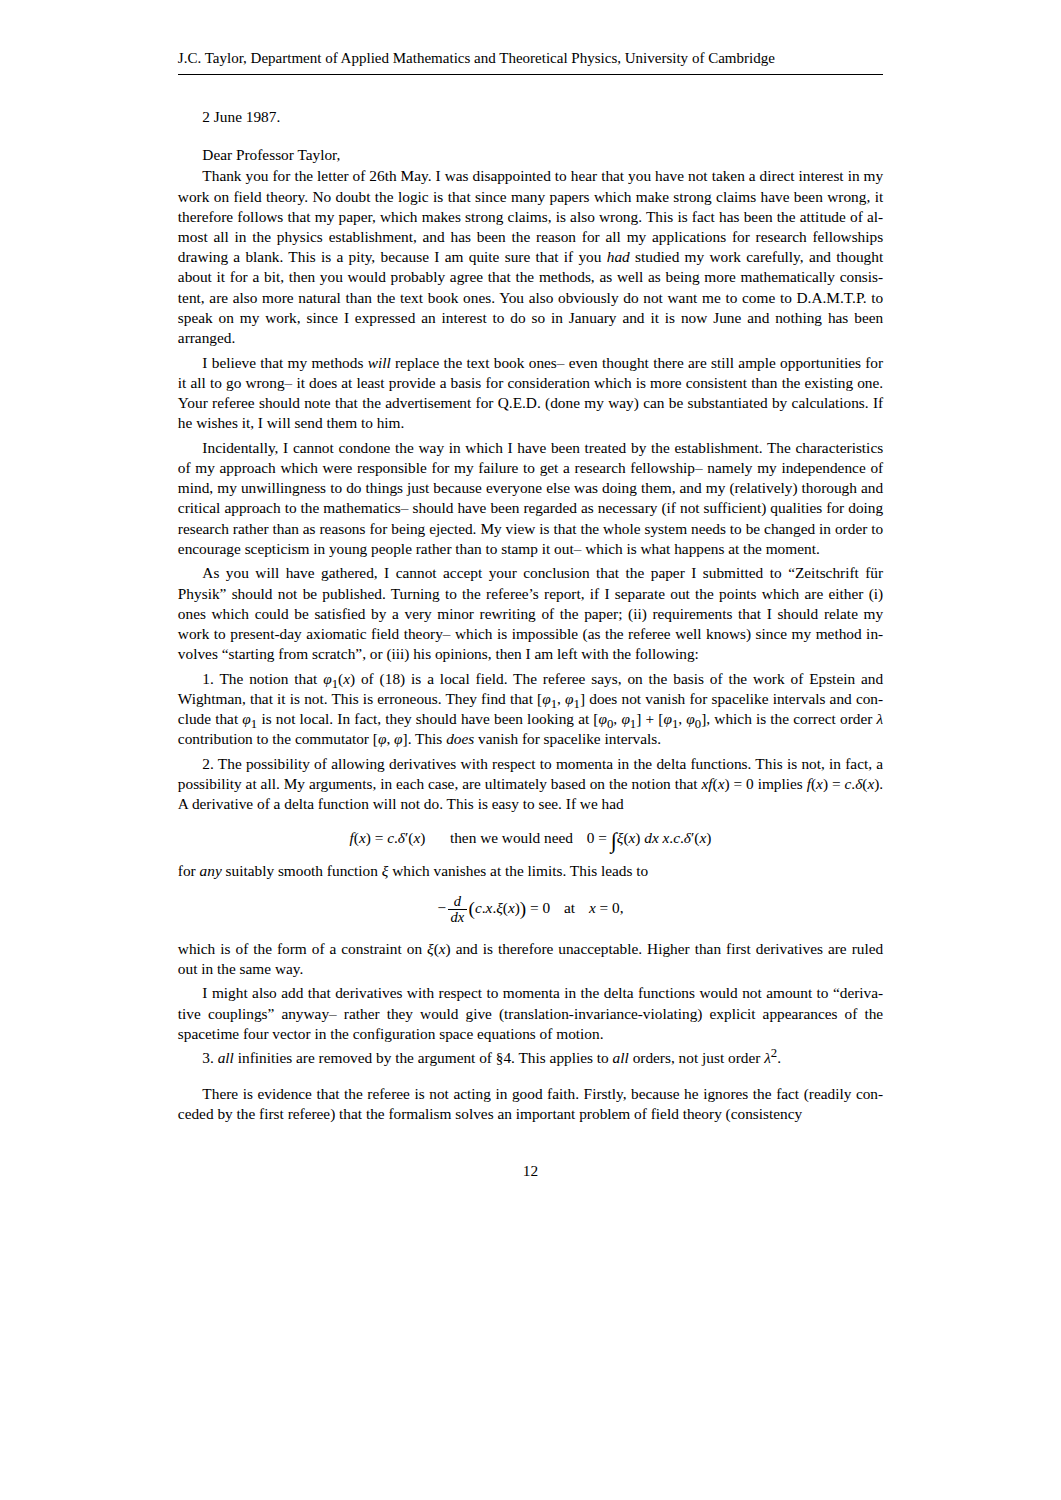J.C. Taylor, Department of Applied Mathematics and Theoretical Physics, University of Cambridge
2 June 1987.
Dear Professor Taylor,
Thank you for the letter of 26th May. I was disappointed to hear that you have not taken a direct interest in my work on field theory. No doubt the logic is that since many papers which make strong claims have been wrong, it therefore follows that my paper, which makes strong claims, is also wrong. This is fact has been the attitude of almost all in the physics establishment, and has been the reason for all my applications for research fellowships drawing a blank. This is a pity, because I am quite sure that if you had studied my work carefully, and thought about it for a bit, then you would probably agree that the methods, as well as being more mathematically consistent, are also more natural than the text book ones. You also obviously do not want me to come to D.A.M.T.P. to speak on my work, since I expressed an interest to do so in January and it is now June and nothing has been arranged.
I believe that my methods will replace the text book ones– even thought there are still ample opportunities for it all to go wrong– it does at least provide a basis for consideration which is more consistent than the existing one. Your referee should note that the advertisement for Q.E.D. (done my way) can be substantiated by calculations. If he wishes it, I will send them to him.
Incidentally, I cannot condone the way in which I have been treated by the establishment. The characteristics of my approach which were responsible for my failure to get a research fellowship– namely my independence of mind, my unwillingness to do things just because everyone else was doing them, and my (relatively) thorough and critical approach to the mathematics– should have been regarded as necessary (if not sufficient) qualities for doing research rather than as reasons for being ejected. My view is that the whole system needs to be changed in order to encourage scepticism in young people rather than to stamp it out– which is what happens at the moment.
As you will have gathered, I cannot accept your conclusion that the paper I submitted to “Zeitschrift für Physik” should not be published. Turning to the referee’s report, if I separate out the points which are either (i) ones which could be satisfied by a very minor rewriting of the paper; (ii) requirements that I should relate my work to present-day axiomatic field theory– which is impossible (as the referee well knows) since my method involves “starting from scratch”, or (iii) his opinions, then I am left with the following:
1. The notion that φ1(x) of (18) is a local field. The referee says, on the basis of the work of Epstein and Wightman, that it is not. This is erroneous. They find that [φ1, φ1] does not vanish for spacelike intervals and conclude that φ1 is not local. In fact, they should have been looking at [φ0, φ1] + [φ1, φ0], which is the correct order λ contribution to the commutator [φ, φ]. This does vanish for spacelike intervals.
2. The possibility of allowing derivatives with respect to momenta in the delta functions. This is not, in fact, a possibility at all. My arguments, in each case, are ultimately based on the notion that xf(x) = 0 implies f(x) = c.δ(x). A derivative of a delta function will not do. This is easy to see. If we had
f(x) = c.δ′(x) then we would need 0 = ∫ξ(x) dx x.c.δ′(x)
for any suitably smooth function ξ which vanishes at the limits. This leads to
−ddx(c.x.ξ(x)) = 0 at x = 0,
which is of the form of a constraint on ξ(x) and is therefore unacceptable. Higher than first derivatives are ruled out in the same way.
I might also add that derivatives with respect to momenta in the delta functions would not amount to “derivative couplings” anyway– rather they would give (translation-invariance-violating) explicit appearances of the spacetime four vector in the configuration space equations of motion.
3. all infinities are removed by the argument of §4. This applies to all orders, not just order λ2.
There is evidence that the referee is not acting in good faith. Firstly, because he ignores the fact (readily conceded by the first referee) that the formalism solves an important problem of field theory (consistency
12